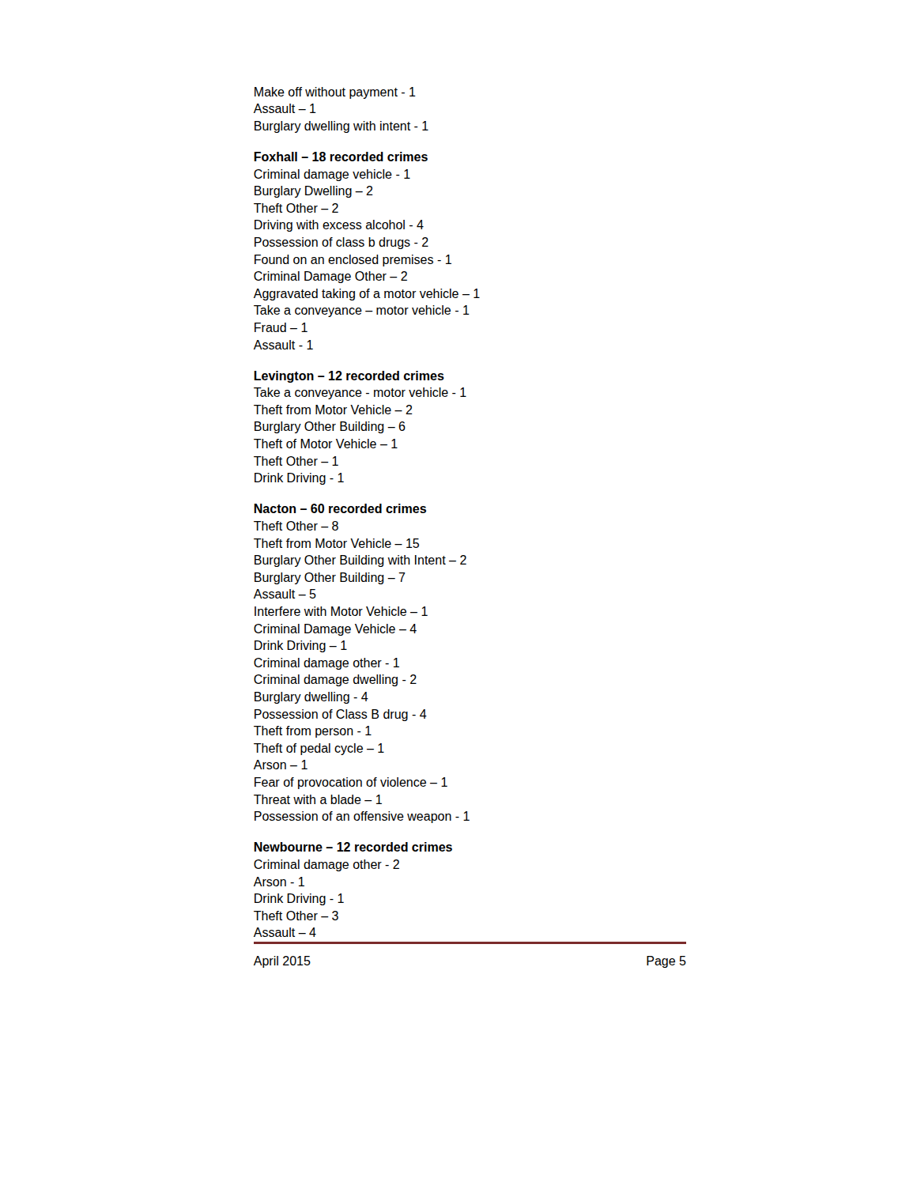Make off without payment - 1
Assault – 1
Burglary dwelling with intent - 1
Foxhall – 18 recorded crimes
Criminal damage vehicle - 1
Burglary Dwelling – 2
Theft Other – 2
Driving with excess alcohol - 4
Possession of class b drugs - 2
Found on an enclosed premises - 1
Criminal Damage Other – 2
Aggravated taking of a motor vehicle – 1
Take a conveyance – motor vehicle - 1
Fraud – 1
Assault - 1
Levington – 12 recorded crimes
Take a conveyance - motor vehicle - 1
Theft from Motor Vehicle – 2
Burglary Other Building – 6
Theft of Motor Vehicle – 1
Theft Other – 1
Drink Driving - 1
Nacton – 60 recorded crimes
Theft Other – 8
Theft from Motor Vehicle – 15
Burglary Other Building with Intent – 2
Burglary Other Building – 7
Assault – 5
Interfere with Motor Vehicle – 1
Criminal Damage Vehicle – 4
Drink Driving – 1
Criminal damage other - 1
Criminal damage dwelling - 2
Burglary dwelling - 4
Possession of Class B drug - 4
Theft from person - 1
Theft of pedal cycle – 1
Arson – 1
Fear of provocation of violence – 1
Threat with a blade – 1
Possession of an offensive weapon - 1
Newbourne – 12 recorded crimes
Criminal damage other - 2
Arson - 1
Drink Driving - 1
Theft Other – 3
Assault – 4
April 2015 Page 5